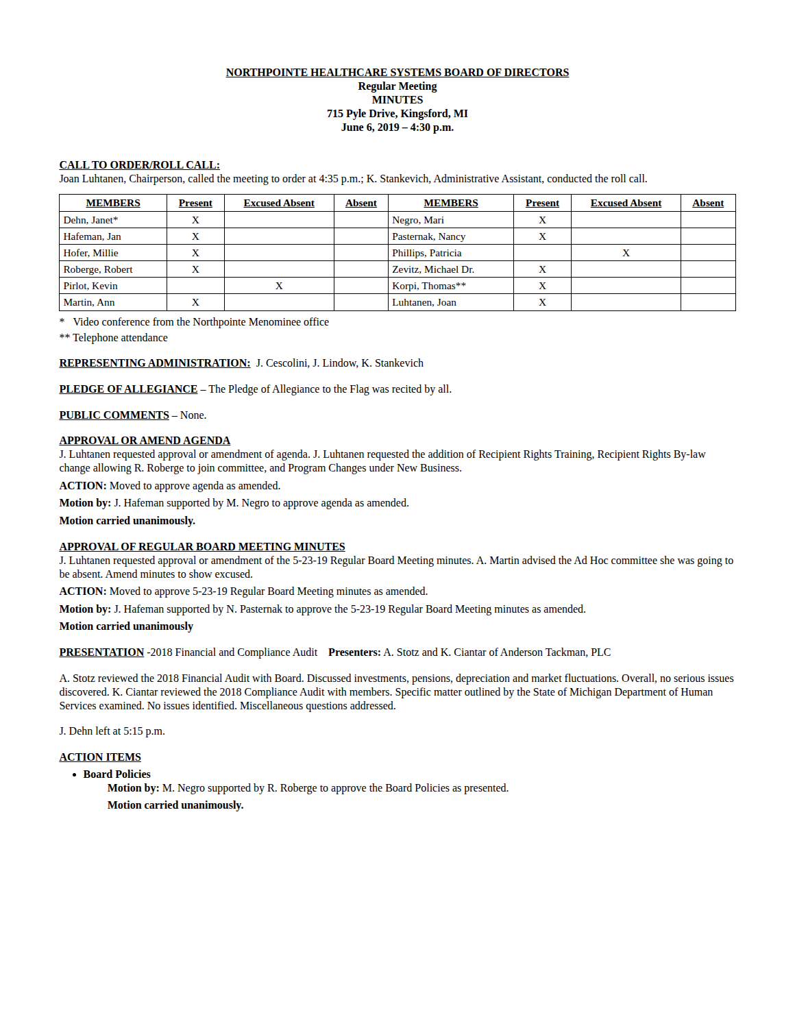NORTHPOINTE HEALTHCARE SYSTEMS BOARD OF DIRECTORS
Regular Meeting
MINUTES
715 Pyle Drive, Kingsford, MI
June 6, 2019 – 4:30 p.m.
CALL TO ORDER/ROLL CALL:
Joan Luhtanen, Chairperson, called the meeting to order at 4:35 p.m.; K. Stankevich, Administrative Assistant, conducted the roll call.
| MEMBERS | Present | Excused Absent | Absent | MEMBERS | Present | Excused Absent | Absent |
| --- | --- | --- | --- | --- | --- | --- | --- |
| Dehn, Janet* | X | | | Negro, Mari | X | | |
| Hafeman, Jan | X | | | Pasternak, Nancy | X | | |
| Hofer, Millie | X | | | Phillips, Patricia | | X | |
| Roberge, Robert | X | | | Zevitz, Michael Dr. | X | | |
| Pirlot, Kevin | | X | | Korpi, Thomas** | X | | |
| Martin, Ann | X | | | Luhtanen, Joan | X | | |
* Video conference from the Northpointe Menominee office
** Telephone attendance
REPRESENTING ADMINISTRATION:
J. Cescolini, J. Lindow, K. Stankevich
PLEDGE OF ALLEGIANCE
– The Pledge of Allegiance to the Flag was recited by all.
PUBLIC COMMENTS
– None.
APPROVAL OR AMEND AGENDA
J. Luhtanen requested approval or amendment of agenda. J. Luhtanen requested the addition of Recipient Rights Training, Recipient Rights By-law change allowing R. Roberge to join committee, and Program Changes under New Business.
ACTION: Moved to approve agenda as amended.
Motion by: J. Hafeman supported by M. Negro to approve agenda as amended.
Motion carried unanimously.
APPROVAL OF REGULAR BOARD MEETING MINUTES
J. Luhtanen requested approval or amendment of the 5-23-19 Regular Board Meeting minutes. A. Martin advised the Ad Hoc committee she was going to be absent. Amend minutes to show excused.
ACTION: Moved to approve 5-23-19 Regular Board Meeting minutes as amended.
Motion by: J. Hafeman supported by N. Pasternak to approve the 5-23-19 Regular Board Meeting minutes as amended.
Motion carried unanimously
PRESENTATION
-2018 Financial and Compliance Audit Presenters: A. Stotz and K. Ciantar of Anderson Tackman, PLC
A. Stotz reviewed the 2018 Financial Audit with Board. Discussed investments, pensions, depreciation and market fluctuations. Overall, no serious issues discovered. K. Ciantar reviewed the 2018 Compliance Audit with members. Specific matter outlined by the State of Michigan Department of Human Services examined. No issues identified. Miscellaneous questions addressed.
J. Dehn left at 5:15 p.m.
ACTION ITEMS
Board Policies
Motion by: M. Negro supported by R. Roberge to approve the Board Policies as presented.
Motion carried unanimously.